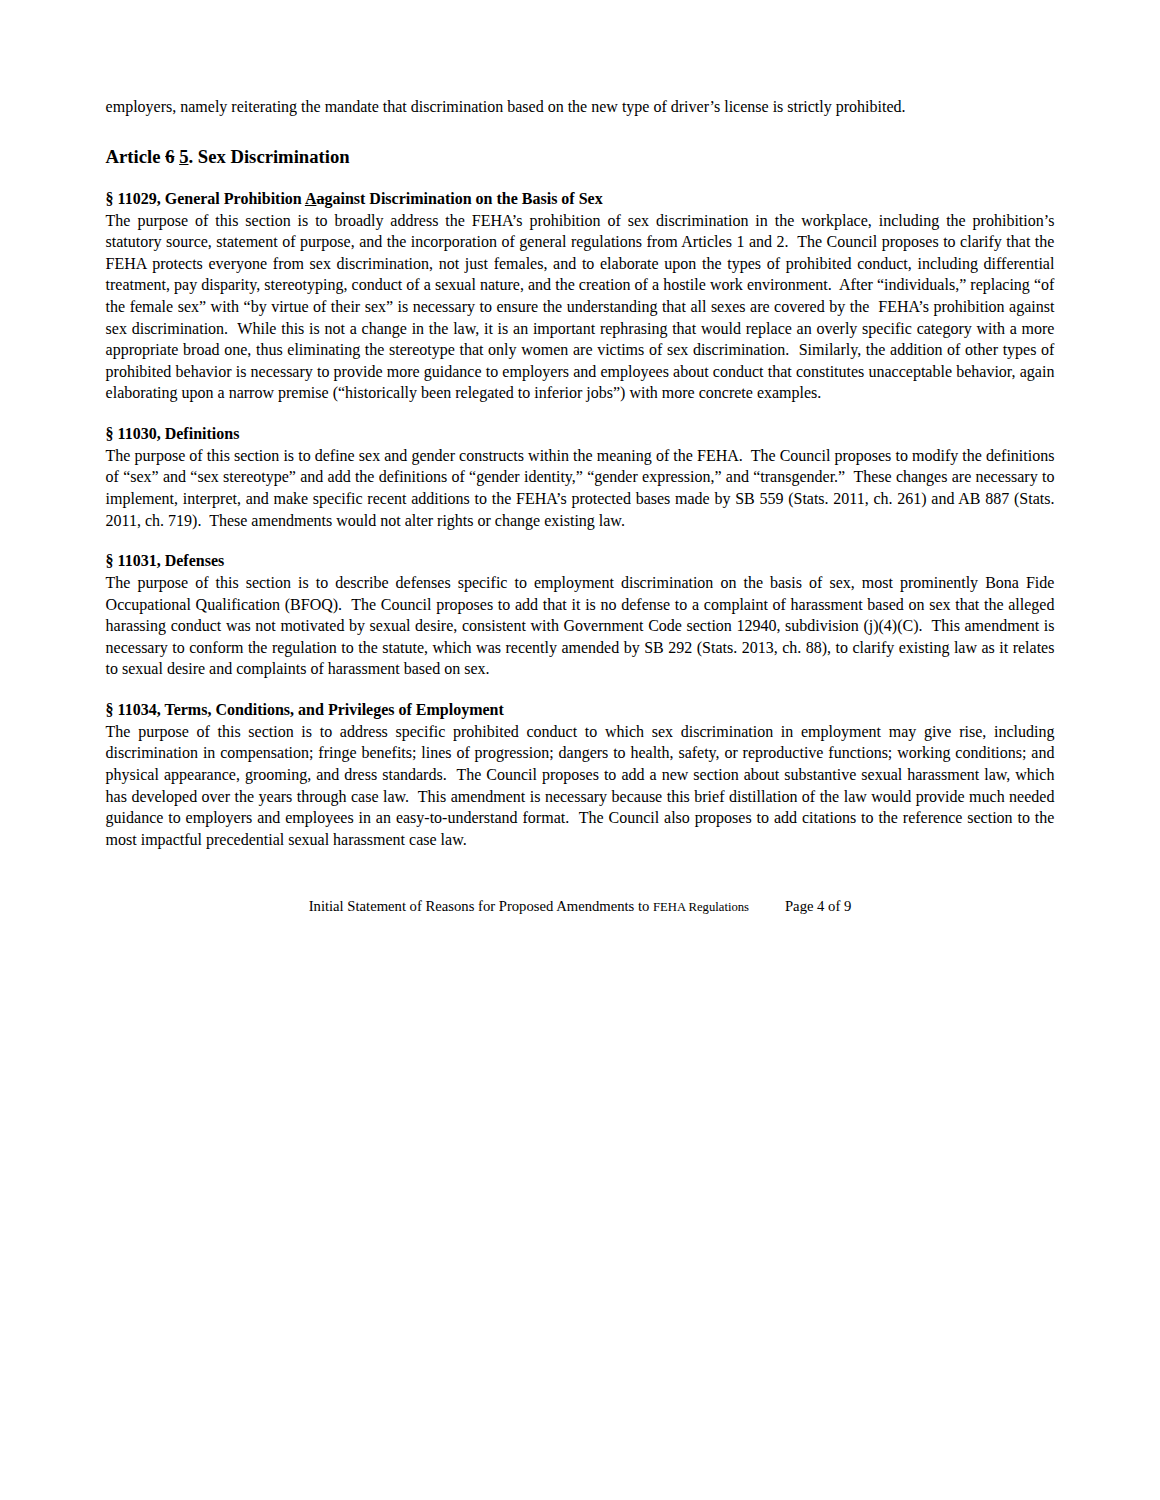employers, namely reiterating the mandate that discrimination based on the new type of driver’s license is strictly prohibited.
Article 6 5. Sex Discrimination
§ 11029, General Prohibition Aagainst Discrimination on the Basis of Sex
The purpose of this section is to broadly address the FEHA’s prohibition of sex discrimination in the workplace, including the prohibition’s statutory source, statement of purpose, and the incorporation of general regulations from Articles 1 and 2. The Council proposes to clarify that the FEHA protects everyone from sex discrimination, not just females, and to elaborate upon the types of prohibited conduct, including differential treatment, pay disparity, stereotyping, conduct of a sexual nature, and the creation of a hostile work environment. After “individuals,” replacing “of the female sex” with “by virtue of their sex” is necessary to ensure the understanding that all sexes are covered by the FEHA’s prohibition against sex discrimination. While this is not a change in the law, it is an important rephrasing that would replace an overly specific category with a more appropriate broad one, thus eliminating the stereotype that only women are victims of sex discrimination. Similarly, the addition of other types of prohibited behavior is necessary to provide more guidance to employers and employees about conduct that constitutes unacceptable behavior, again elaborating upon a narrow premise (“historically been relegated to inferior jobs”) with more concrete examples.
§ 11030, Definitions
The purpose of this section is to define sex and gender constructs within the meaning of the FEHA. The Council proposes to modify the definitions of “sex” and “sex stereotype” and add the definitions of “gender identity,” “gender expression,” and “transgender.” These changes are necessary to implement, interpret, and make specific recent additions to the FEHA’s protected bases made by SB 559 (Stats. 2011, ch. 261) and AB 887 (Stats. 2011, ch. 719). These amendments would not alter rights or change existing law.
§ 11031, Defenses
The purpose of this section is to describe defenses specific to employment discrimination on the basis of sex, most prominently Bona Fide Occupational Qualification (BFOQ). The Council proposes to add that it is no defense to a complaint of harassment based on sex that the alleged harassing conduct was not motivated by sexual desire, consistent with Government Code section 12940, subdivision (j)(4)(C). This amendment is necessary to conform the regulation to the statute, which was recently amended by SB 292 (Stats. 2013, ch. 88), to clarify existing law as it relates to sexual desire and complaints of harassment based on sex.
§ 11034, Terms, Conditions, and Privileges of Employment
The purpose of this section is to address specific prohibited conduct to which sex discrimination in employment may give rise, including discrimination in compensation; fringe benefits; lines of progression; dangers to health, safety, or reproductive functions; working conditions; and physical appearance, grooming, and dress standards. The Council proposes to add a new section about substantive sexual harassment law, which has developed over the years through case law. This amendment is necessary because this brief distillation of the law would provide much needed guidance to employers and employees in an easy-to-understand format. The Council also proposes to add citations to the reference section to the most impactful precedential sexual harassment case law.
Initial Statement of Reasons for Proposed Amendments to FEHA Regulations Page 4 of 9